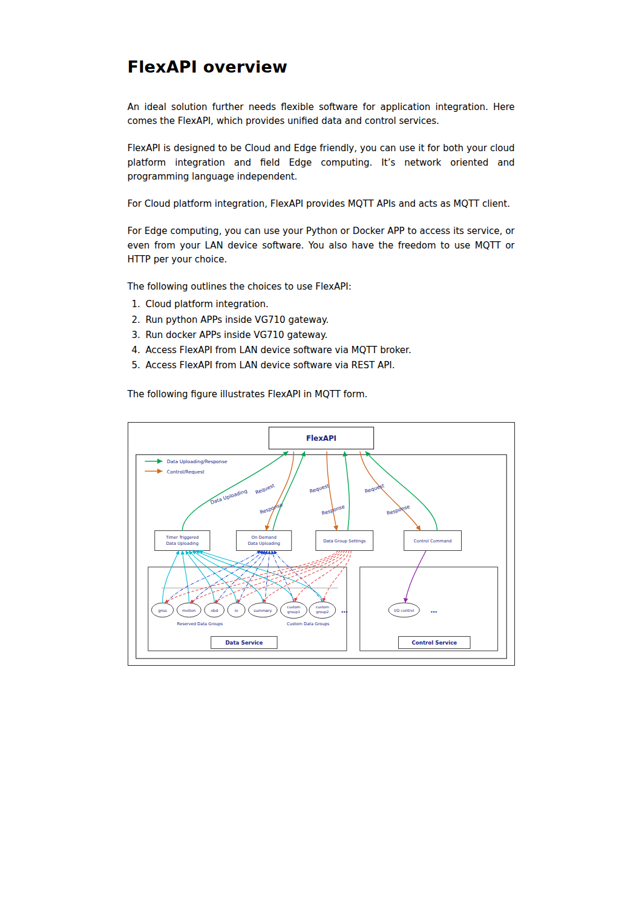FlexAPI overview
An ideal solution further needs flexible software for application integration. Here comes the FlexAPI, which provides unified data and control services.
FlexAPI is designed to be Cloud and Edge friendly, you can use it for both your cloud platform integration and field Edge computing. It’s network oriented and programming language independent.
For Cloud platform integration, FlexAPI provides MQTT APIs and acts as MQTT client.
For Edge computing, you can use your Python or Docker APP to access its service, or even from your LAN device software. You also have the freedom to use MQTT or HTTP per your choice.
The following outlines the choices to use FlexAPI:
Cloud platform integration.
Run python APPs inside VG710 gateway.
Run docker APPs inside VG710 gateway.
Access FlexAPI from LAN device software via MQTT broker.
Access FlexAPI from LAN device software via REST API.
The following figure illustrates FlexAPI in MQTT form.
FlexAPI Data Uploading/Response Control/Request Timer Triggered Data Uploading On Demand Data Uploading Data Group Settings Control Command Data Uploading Request Response Request Response Request Response Data Service Control Service gnss motion obd io summary custom group1 custom group2 … Reserved Data Groups Custom Data Groups I/O control …